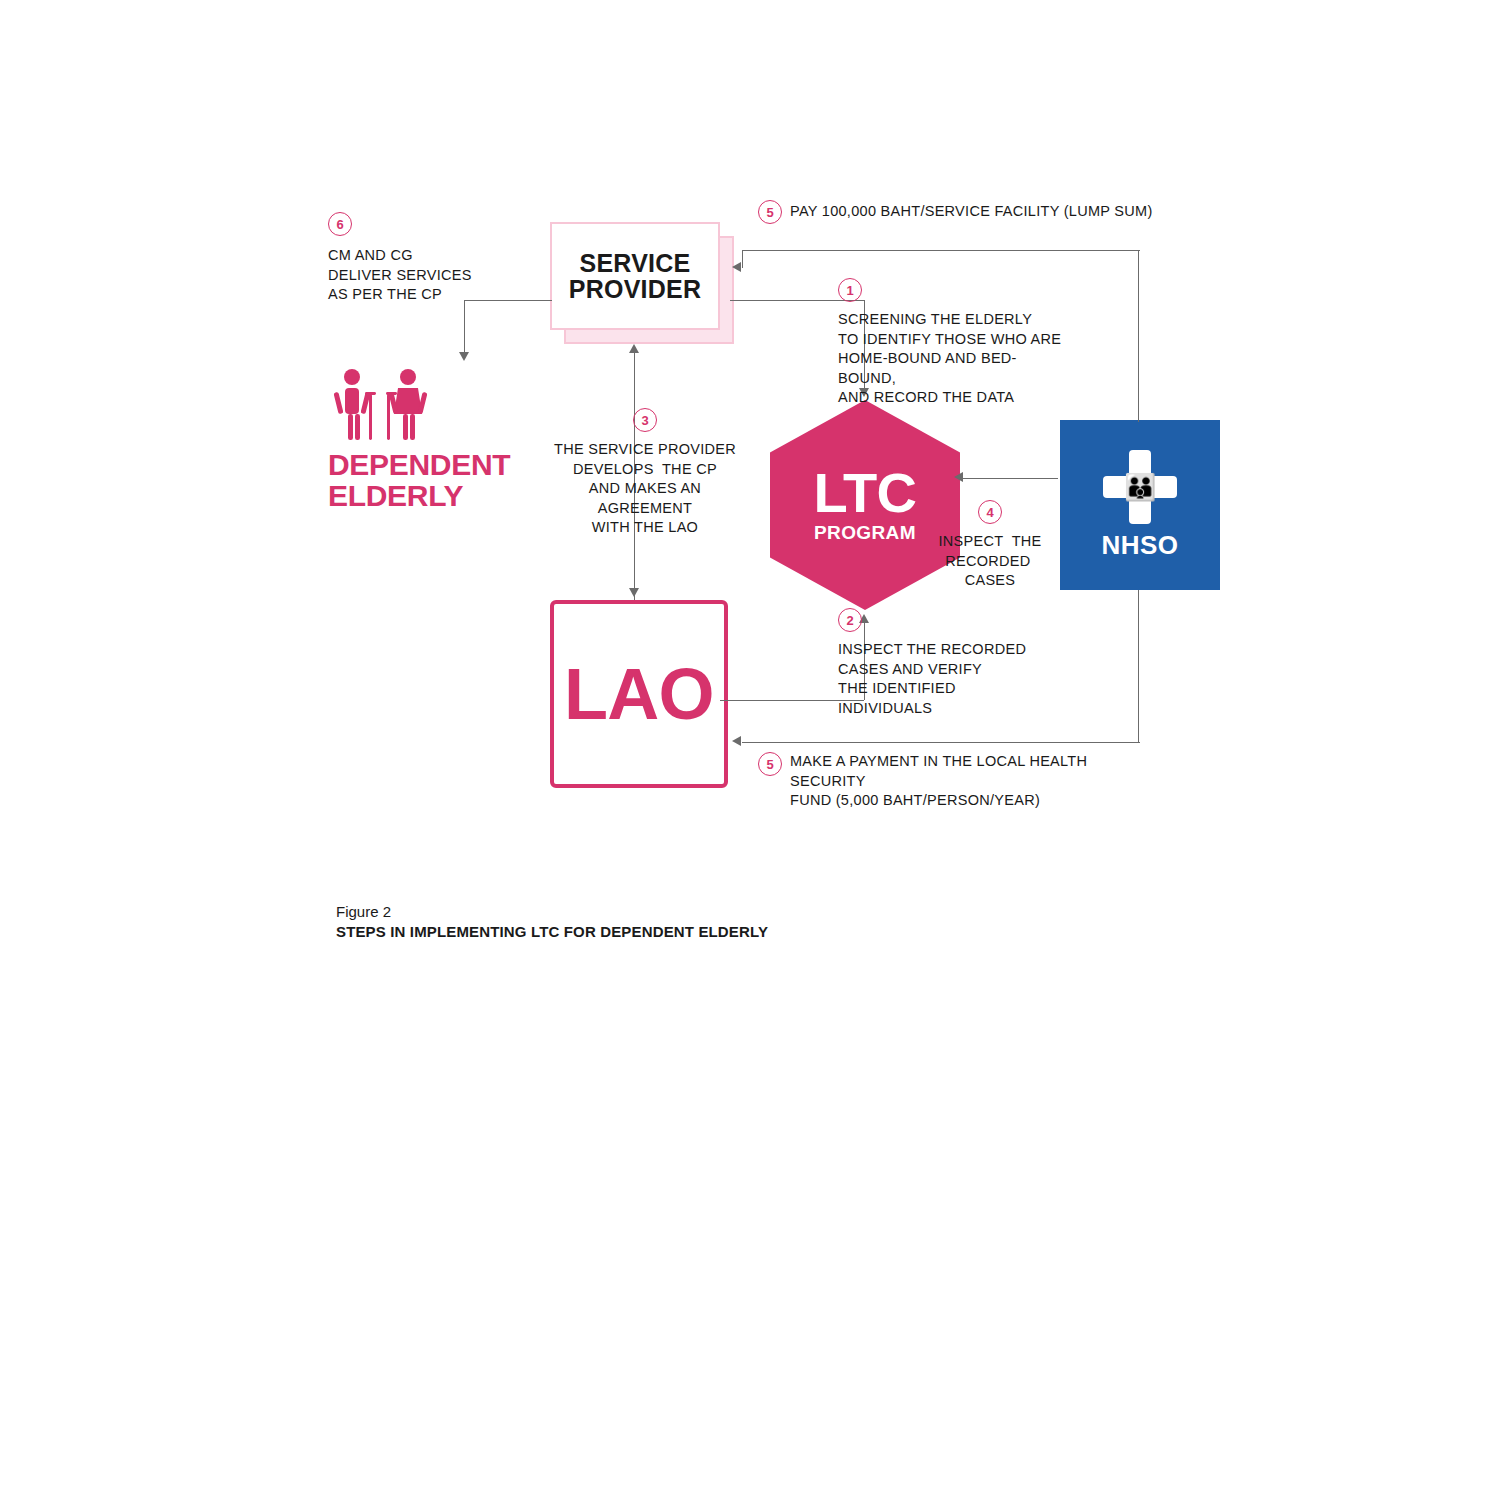SERVICE
PROVIDER
LTC
PROGRAM
👪
NHSO
LAO
DEPENDENT
ELDERLY
6
CM and CG
deliver services
as per the CP
5
Pay 100,000 baht/service facility (lump sum)
1
Screening the elderly
to identify those who are
home-bound and bed-bound,
and record the data
3
The service provider
develops the CP
and makes an agreement
with the LAO
4
Inspect the
recorded cases
2
Inspect the recorded
cases and verify
the identified individuals
5
Make a payment in the local health security
fund (5,000 baht/person/year)
Figure 2
Steps in implementing LTC for dependent elderly